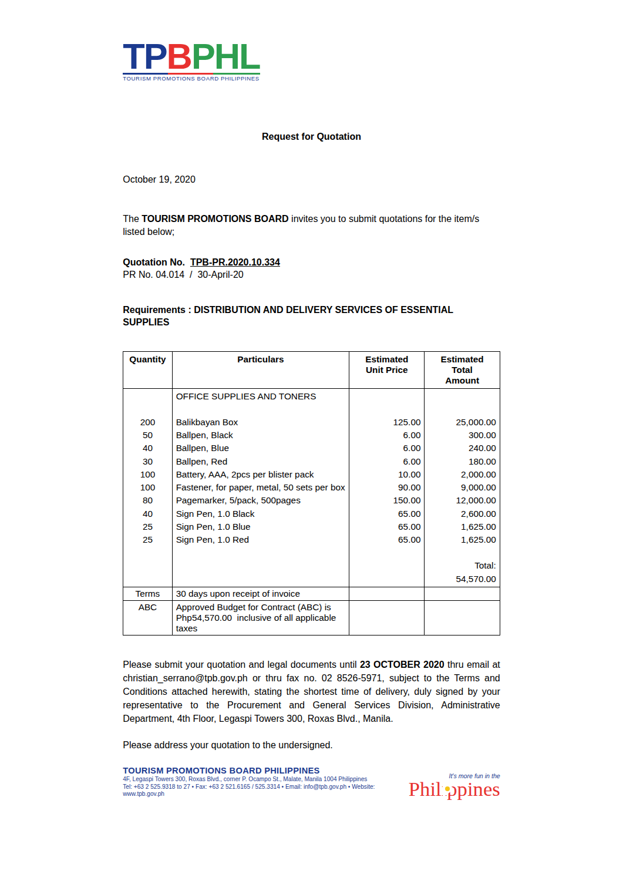TPBPHL
TOURISM PROMOTIONS BOARD PHILIPPINES
Request for Quotation
October 19, 2020
The TOURISM PROMOTIONS BOARD invites you to submit quotations for the item/s listed below;
Quotation No. TPB-PR.2020.10.334
PR No. 04.014 / 30-April-20
Requirements : DISTRIBUTION AND DELIVERY SERVICES OF ESSENTIAL SUPPLIES
| Quantity | Particulars | Estimated Unit Price | Estimated Total Amount |
| --- | --- | --- | --- |
| 200 50 40 30 100 100 80 40 25 25 | OFFICE SUPPLIES AND TONERS Balikbayan Box Ballpen, Black Ballpen, Blue Ballpen, Red Battery, AAA, 2pcs per blister pack Fastener, for paper, metal, 50 sets per box Pagemarker, 5/pack, 500pages Sign Pen, 1.0 Black Sign Pen, 1.0 Blue Sign Pen, 1.0 Red | 125.00 6.00 6.00 6.00 10.00 90.00 150.00 65.00 65.00 65.00 | 25,000.00 300.00 240.00 180.00 2,000.00 9,000.00 12,000.00 2,600.00 1,625.00 1,625.00 Total: 54,570.00 |
| Terms | 30 days upon receipt of invoice | | |
| ABC | Approved Budget for Contract (ABC) is Php54,570.00 inclusive of all applicable taxes | | |
Please submit your quotation and legal documents until 23 OCTOBER 2020 thru email at christian_serrano@tpb.gov.ph or thru fax no. 02 8526-5971, subject to the Terms and Conditions attached herewith, stating the shortest time of delivery, duly signed by your representative to the Procurement and General Services Division, Administrative Department, 4th Floor, Legaspi Towers 300, Roxas Blvd., Manila.
Please address your quotation to the undersigned.
TOURISM PROMOTIONS BOARD PHILIPPINES
4F, Legaspi Towers 300, Roxas Blvd., corner P. Ocampo St., Malate, Manila 1004 Philippines
Tel: +63 2 525.9318 to 27 • Fax: +63 2 521.6165 / 525.3314 • Email: info@tpb.gov.ph • Website: www.tpb.gov.ph
It's more fun in the
Philippines